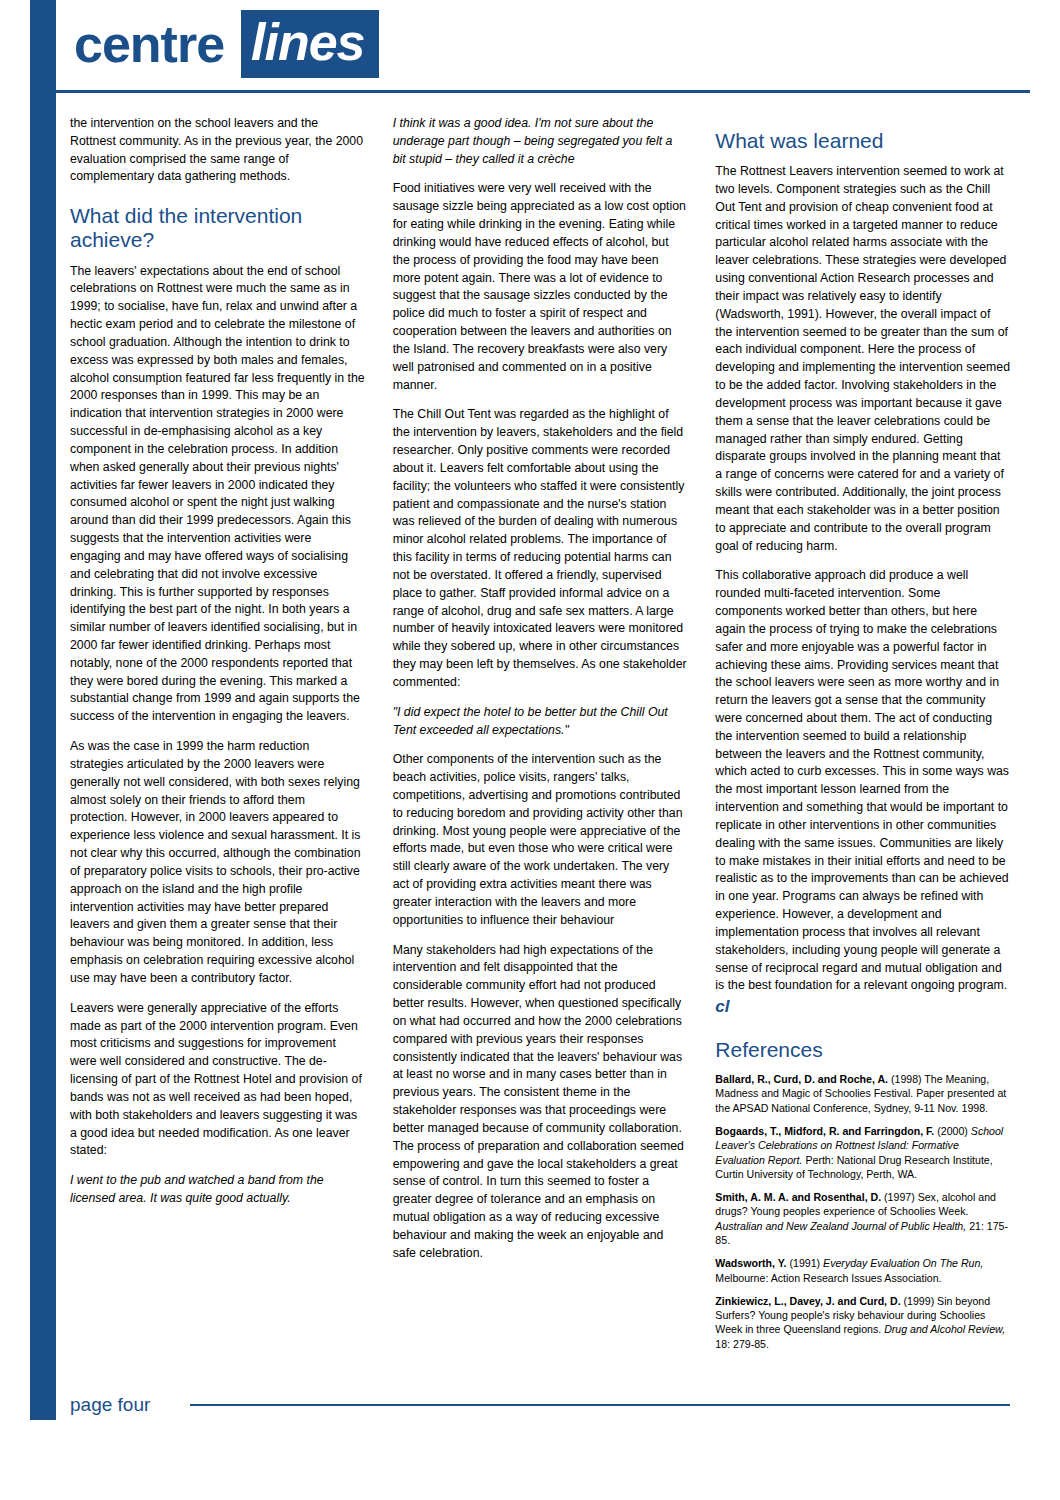centre lines
the intervention on the school leavers and the Rottnest community. As in the previous year, the 2000 evaluation comprised the same range of complementary data gathering methods.
What did the intervention achieve?
The leavers' expectations about the end of school celebrations on Rottnest were much the same as in 1999; to socialise, have fun, relax and unwind after a hectic exam period and to celebrate the milestone of school graduation. Although the intention to drink to excess was expressed by both males and females, alcohol consumption featured far less frequently in the 2000 responses than in 1999. This may be an indication that intervention strategies in 2000 were successful in de-emphasising alcohol as a key component in the celebration process. In addition when asked generally about their previous nights' activities far fewer leavers in 2000 indicated they consumed alcohol or spent the night just walking around than did their 1999 predecessors. Again this suggests that the intervention activities were engaging and may have offered ways of socialising and celebrating that did not involve excessive drinking. This is further supported by responses identifying the best part of the night. In both years a similar number of leavers identified socialising, but in 2000 far fewer identified drinking. Perhaps most notably, none of the 2000 respondents reported that they were bored during the evening. This marked a substantial change from 1999 and again supports the success of the intervention in engaging the leavers.
As was the case in 1999 the harm reduction strategies articulated by the 2000 leavers were generally not well considered, with both sexes relying almost solely on their friends to afford them protection. However, in 2000 leavers appeared to experience less violence and sexual harassment. It is not clear why this occurred, although the combination of preparatory police visits to schools, their pro-active approach on the island and the high profile intervention activities may have better prepared leavers and given them a greater sense that their behaviour was being monitored. In addition, less emphasis on celebration requiring excessive alcohol use may have been a contributory factor.
Leavers were generally appreciative of the efforts made as part of the 2000 intervention program. Even most criticisms and suggestions for improvement were well considered and constructive. The de-licensing of part of the Rottnest Hotel and provision of bands was not as well received as had been hoped, with both stakeholders and leavers suggesting it was a good idea but needed modification. As one leaver stated:
I went to the pub and watched a band from the licensed area. It was quite good actually.
I think it was a good idea. I'm not sure about the underage part though – being segregated you felt a bit stupid – they called it a crèche
Food initiatives were very well received with the sausage sizzle being appreciated as a low cost option for eating while drinking in the evening. Eating while drinking would have reduced effects of alcohol, but the process of providing the food may have been more potent again. There was a lot of evidence to suggest that the sausage sizzles conducted by the police did much to foster a spirit of respect and cooperation between the leavers and authorities on the Island. The recovery breakfasts were also very well patronised and commented on in a positive manner.
The Chill Out Tent was regarded as the highlight of the intervention by leavers, stakeholders and the field researcher. Only positive comments were recorded about it. Leavers felt comfortable about using the facility; the volunteers who staffed it were consistently patient and compassionate and the nurse's station was relieved of the burden of dealing with numerous minor alcohol related problems. The importance of this facility in terms of reducing potential harms can not be overstated. It offered a friendly, supervised place to gather. Staff provided informal advice on a range of alcohol, drug and safe sex matters. A large number of heavily intoxicated leavers were monitored while they sobered up, where in other circumstances they may been left by themselves. As one stakeholder commented:
"I did expect the hotel to be better but the Chill Out Tent exceeded all expectations."
Other components of the intervention such as the beach activities, police visits, rangers' talks, competitions, advertising and promotions contributed to reducing boredom and providing activity other than drinking. Most young people were appreciative of the efforts made, but even those who were critical were still clearly aware of the work undertaken. The very act of providing extra activities meant there was greater interaction with the leavers and more opportunities to influence their behaviour
Many stakeholders had high expectations of the intervention and felt disappointed that the considerable community effort had not produced better results. However, when questioned specifically on what had occurred and how the 2000 celebrations compared with previous years their responses consistently indicated that the leavers' behaviour was at least no worse and in many cases better than in previous years. The consistent theme in the stakeholder responses was that proceedings were better managed because of community collaboration. The process of preparation and collaboration seemed empowering and gave the local stakeholders a great sense of control. In turn this seemed to foster a greater degree of tolerance and an emphasis on mutual obligation as a way of reducing excessive behaviour and making the week an enjoyable and safe celebration.
What was learned
The Rottnest Leavers intervention seemed to work at two levels. Component strategies such as the Chill Out Tent and provision of cheap convenient food at critical times worked in a targeted manner to reduce particular alcohol related harms associate with the leaver celebrations. These strategies were developed using conventional Action Research processes and their impact was relatively easy to identify (Wadsworth, 1991). However, the overall impact of the intervention seemed to be greater than the sum of each individual component. Here the process of developing and implementing the intervention seemed to be the added factor. Involving stakeholders in the development process was important because it gave them a sense that the leaver celebrations could be managed rather than simply endured. Getting disparate groups involved in the planning meant that a range of concerns were catered for and a variety of skills were contributed. Additionally, the joint process meant that each stakeholder was in a better position to appreciate and contribute to the overall program goal of reducing harm.
This collaborative approach did produce a well rounded multi-faceted intervention. Some components worked better than others, but here again the process of trying to make the celebrations safer and more enjoyable was a powerful factor in achieving these aims. Providing services meant that the school leavers were seen as more worthy and in return the leavers got a sense that the community were concerned about them. The act of conducting the intervention seemed to build a relationship between the leavers and the Rottnest community, which acted to curb excesses. This in some ways was the most important lesson learned from the intervention and something that would be important to replicate in other interventions in other communities dealing with the same issues. Communities are likely to make mistakes in their initial efforts and need to be realistic as to the improvements than can be achieved in one year. Programs can always be refined with experience. However, a development and implementation process that involves all relevant stakeholders, including young people will generate a sense of reciprocal regard and mutual obligation and is the best foundation for a relevant ongoing program. cl
References
Ballard, R., Curd, D. and Roche, A. (1998) The Meaning, Madness and Magic of Schoolies Festival. Paper presented at the APSAD National Conference, Sydney, 9-11 Nov. 1998.
Bogaards, T., Midford, R. and Farringdon, F. (2000) School Leaver's Celebrations on Rottnest Island: Formative Evaluation Report. Perth: National Drug Research Institute, Curtin University of Technology, Perth, WA.
Smith, A. M. A. and Rosenthal, D. (1997) Sex, alcohol and drugs? Young peoples experience of Schoolies Week. Australian and New Zealand Journal of Public Health, 21: 175-85.
Wadsworth, Y. (1991) Everyday Evaluation On The Run, Melbourne: Action Research Issues Association.
Zinkiewicz, L., Davey, J. and Curd, D. (1999) Sin beyond Surfers? Young people's risky behaviour during Schoolies Week in three Queensland regions. Drug and Alcohol Review, 18: 279-85.
page four